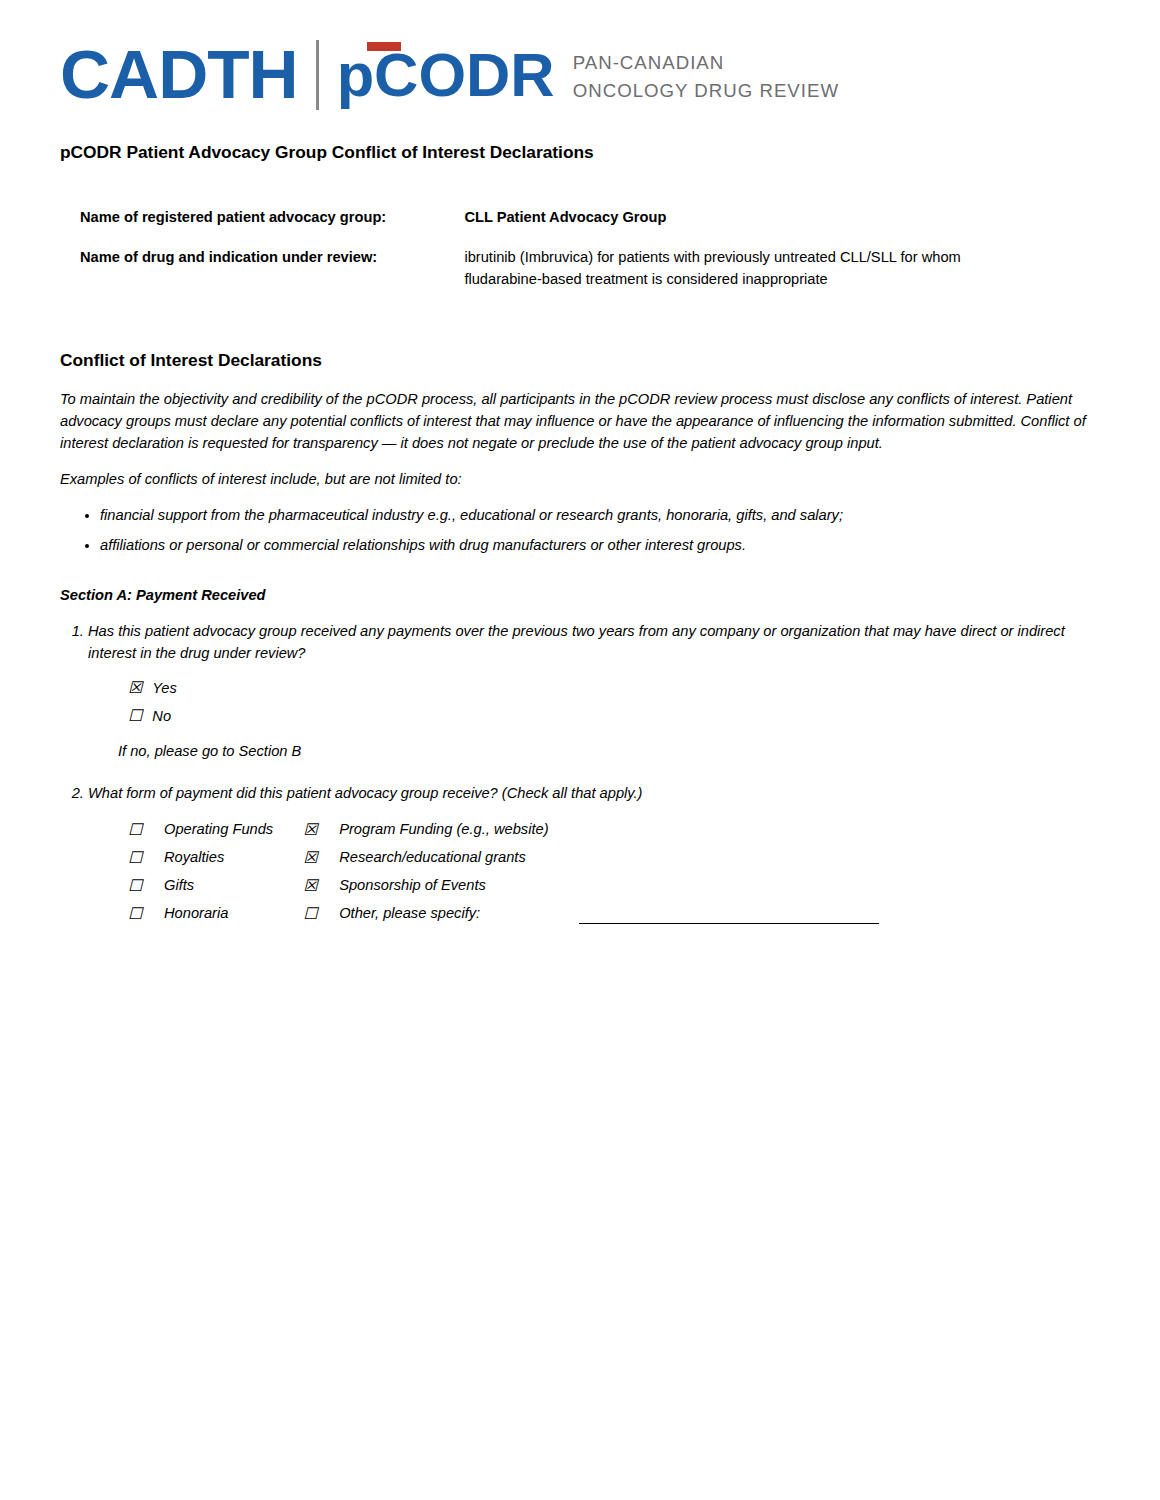CADTH
pCODR
PAN-CANADIAN
ONCOLOGY DRUG REVIEW
pCODR Patient Advocacy Group Conflict of Interest Declarations
| Name of registered patient advocacy group: | CLL Patient Advocacy Group |
| Name of drug and indication under review: | ibrutinib (Imbruvica) for patients with previously untreated CLL/SLL for whom fludarabine-based treatment is considered inappropriate |
Conflict of Interest Declarations
To maintain the objectivity and credibility of the pCODR process, all participants in the pCODR review process must disclose any conflicts of interest. Patient advocacy groups must declare any potential conflicts of interest that may influence or have the appearance of influencing the information submitted. Conflict of interest declaration is requested for transparency — it does not negate or preclude the use of the patient advocacy group input.
Examples of conflicts of interest include, but are not limited to:
financial support from the pharmaceutical industry e.g., educational or research grants, honoraria, gifts, and salary;
affiliations or personal or commercial relationships with drug manufacturers or other interest groups.
Section A: Payment Received
Has this patient advocacy group received any payments over the previous two years from any company or organization that may have direct or indirect interest in the drug under review?
☒Yes
☐No
If no, please go to Section B
What form of payment did this patient advocacy group receive? (Check all that apply.)
| ☐ | Operating Funds | ☒ | Program Funding (e.g., website) |
| ☐ | Royalties | ☒ | Research/educational grants |
| ☐ | Gifts | ☒ | Sponsorship of Events |
| ☐ | Honoraria | ☐ | Other, please specify: | |